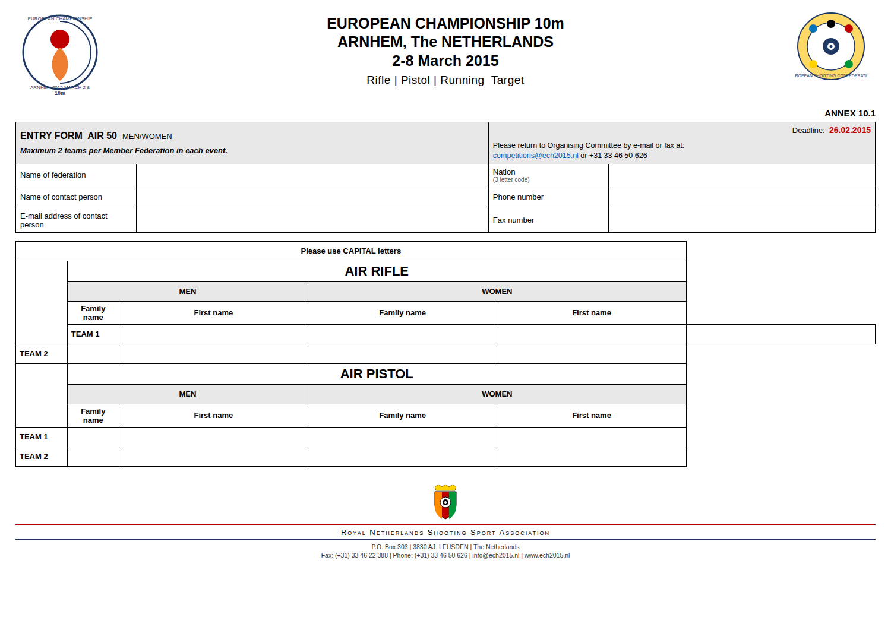EUROPEAN CHAMPIONSHIP ARNHEM 2015 MARCH 2-8 10m
EUROPEAN CHAMPIONSHIP 10m
ARNHEM, The NETHERLANDS
2-8 March 2015
Rifle | Pistol | Running Target
EUROPEAN SHOOTING CONFEDERATION
ANNEX 10.1
| ENTRY FORM AIR 50 MEN/WOMEN Maximum 2 teams per Member Federation in each event. | Deadline: 26.02.2015 Please return to Organising Committee by e-mail or fax at: competitions@ech2015.nl or +31 33 46 50 626 |
| Name of federation | | Nation (3 letter code) | |
| Name of contact person | | Phone number | |
| E-mail address of contact person | | Fax number | |
| Please use CAPITAL letters |
| | AIR RIFLE |
| MEN | WOMEN |
| Family name | First name | Family name | First name |
| TEAM 1 | | | | |
| TEAM 2 | | | | |
| | AIR PISTOL |
| MEN | WOMEN |
| Family name | First name | Family name | First name |
| TEAM 1 | | | | |
| TEAM 2 | | | | |
Royal Netherlands Shooting Sport Association
P.O. Box 303 | 3830 AJ LEUSDEN | The Netherlands
Fax: (+31) 33 46 22 388 | Phone: (+31) 33 46 50 626 | info@ech2015.nl | www.ech2015.nl